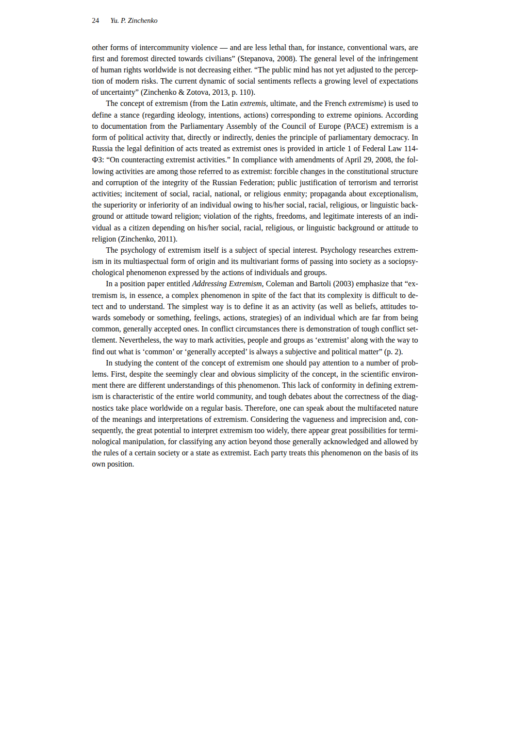24 Yu. P. Zinchenko
other forms of intercommunity violence — and are less lethal than, for instance, conventional wars, are first and foremost directed towards civilians” (Stepanova, 2008). The general level of the infringement of human rights worldwide is not decreasing either. “The public mind has not yet adjusted to the perception of modern risks. The current dynamic of social sentiments reflects a growing level of expectations of uncertainty” (Zinchenko & Zotova, 2013, p. 110).
The concept of extremism (from the Latin extremis, ultimate, and the French extremisme) is used to define a stance (regarding ideology, intentions, actions) corresponding to extreme opinions. According to documentation from the Parliamentary Assembly of the Council of Europe (PACE) extremism is a form of political activity that, directly or indirectly, denies the principle of parliamentary democracy. In Russia the legal definition of acts treated as extremist ones is provided in article 1 of Federal Law 114-ФЗ: “On counteracting extremist activities.” In compliance with amendments of April 29, 2008, the following activities are among those referred to as extremist: forcible changes in the constitutional structure and corruption of the integrity of the Russian Federation; public justification of terrorism and terrorist activities; incitement of social, racial, national, or religious enmity; propaganda about exceptionalism, the superiority or inferiority of an individual owing to his/her social, racial, religious, or linguistic background or attitude toward religion; violation of the rights, freedoms, and legitimate interests of an individual as a citizen depending on his/her social, racial, religious, or linguistic background or attitude to religion (Zinchenko, 2011).
The psychology of extremism itself is a subject of special interest. Psychology researches extremism in its multiaspectual form of origin and its multivariant forms of passing into society as a sociopsychological phenomenon expressed by the actions of individuals and groups.
In a position paper entitled Addressing Extremism, Coleman and Bartoli (2003) emphasize that “extremism is, in essence, a complex phenomenon in spite of the fact that its complexity is difficult to detect and to understand. The simplest way is to define it as an activity (as well as beliefs, attitudes towards somebody or something, feelings, actions, strategies) of an individual which are far from being common, generally accepted ones. In conflict circumstances there is demonstration of tough conflict settlement. Nevertheless, the way to mark activities, people and groups as ‘extremist’ along with the way to find out what is ‘common’ or ‘generally accepted’ is always a subjective and political matter” (p. 2).
In studying the content of the concept of extremism one should pay attention to a number of problems. First, despite the seemingly clear and obvious simplicity of the concept, in the scientific environment there are different understandings of this phenomenon. This lack of conformity in defining extremism is characteristic of the entire world community, and tough debates about the correctness of the diagnostics take place worldwide on a regular basis. Therefore, one can speak about the multifaceted nature of the meanings and interpretations of extremism. Considering the vagueness and imprecision and, consequently, the great potential to interpret extremism too widely, there appear great possibilities for terminological manipulation, for classifying any action beyond those generally acknowledged and allowed by the rules of a certain society or a state as extremist. Each party treats this phenomenon on the basis of its own position.